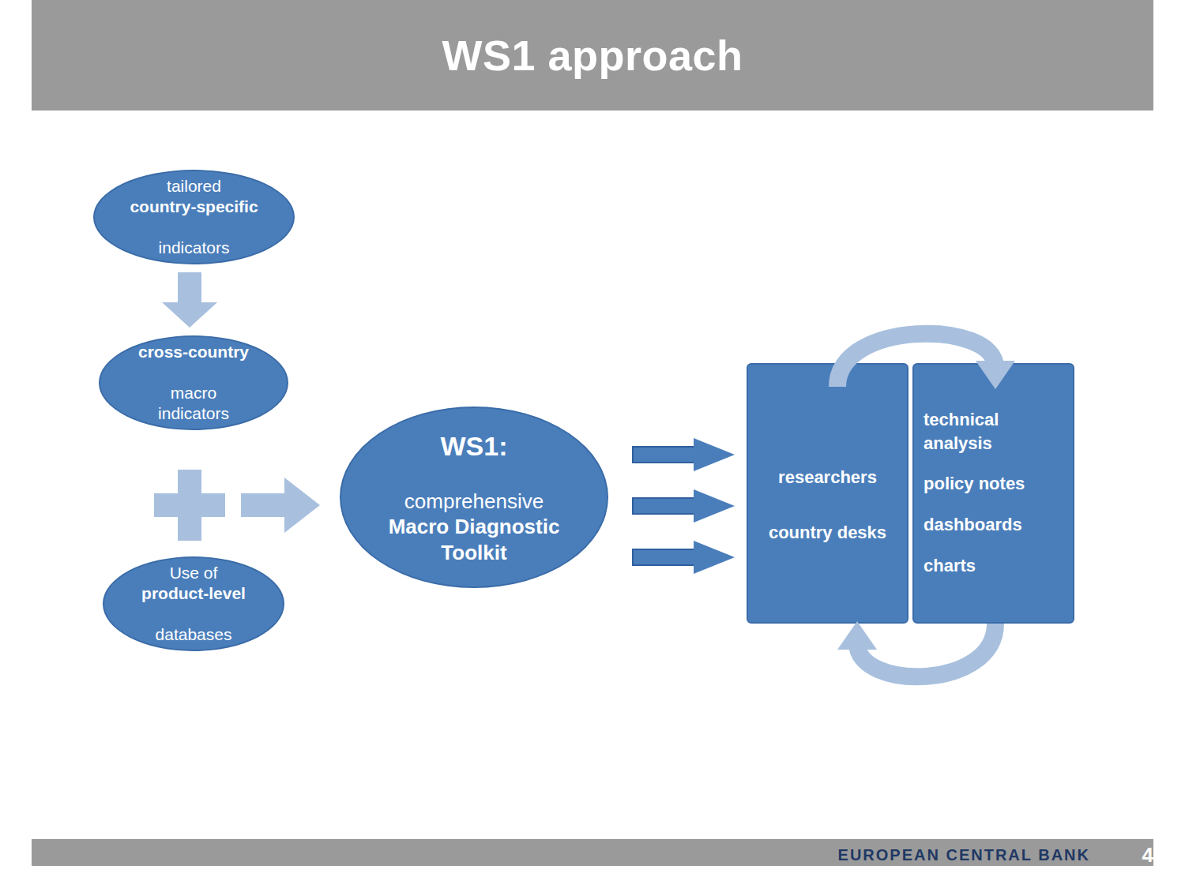WS1 approach
tailored
country-specific
indicators
cross-country
macro
indicators
Use of
product-level
databases
WS1:
comprehensive
Macro Diagnostic
Toolkit
researchers
country desks
technical
analysis
policy notes
dashboards
charts
EUROPEAN CENTRAL BANK
4